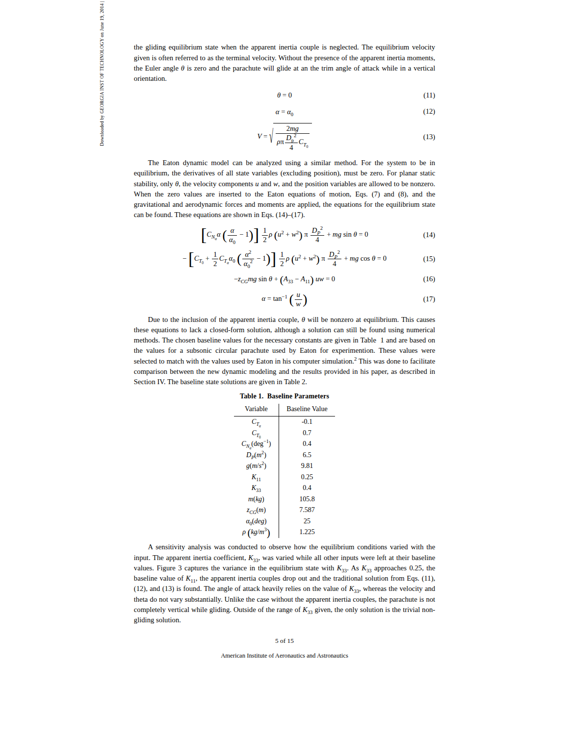Downloaded by GEORGIA INST OF TECHNOLOGY on June 19, 2014 | http://arc.aiaa.org | DOI: 10.2514/6.2014-2390
the gliding equilibrium state when the apparent inertia couple is neglected. The equilibrium velocity given is often referred to as the terminal velocity. Without the presence of the apparent inertia moments, the Euler angle θ is zero and the parachute will glide at an the trim angle of attack while in a vertical orientation.
θ = 0 (11)
α = α0 (12)
V = 2mg ρπDp24 CT0 (13)
The Eaton dynamic model can be analyzed using a similar method. For the system to be in equilibrium, the derivatives of all state variables (excluding position), must be zero. For planar static stability, only θ, the velocity components u and w, and the position variables are allowed to be nonzero. When the zero values are inserted to the Eaton equations of motion, Eqs. (7) and (8), and the gravitational and aerodynamic forces and moments are applied, the equations for the equilibrium state can be found. These equations are shown in Eqs. (14)–(17).
[CNαα (αα0 − 1)] 12 ρ (u2 + w2) π DP24 + mg sin θ = 0 (14)
− [CT0 + 12 CTαα0 (α2 α02 − 1)] 12 ρ (u2 + w2) π DP24 + mg cos θ = 0 (15)
−zCGmg sin θ + (A33 − A11) uw = 0 (16)
α = tan−1 (uw) (17)
Due to the inclusion of the apparent inertia couple, θ will be nonzero at equilibrium. This causes these equations to lack a closed-form solution, although a solution can still be found using numerical methods. The chosen baseline values for the necessary constants are given in Table 1 and are based on the values for a subsonic circular parachute used by Eaton for experimention. These values were selected to match with the values used by Eaton in his computer simulation.2 This was done to facilitate comparison between the new dynamic modeling and the results provided in his paper, as described in Section IV. The baseline state solutions are given in Table 2.
Table 1. Baseline Parameters
| Variable | Baseline Value |
| --- | --- |
| C T α | -0.1 |
| C T 0 | 0.7 |
| C N α (deg −1 ) | 0.4 |
| D P ( m 2 ) | 6.5 |
| g ( m / s 2 ) | 9.81 |
| K 11 | 0.25 |
| K 33 | 0.4 |
| m ( kg ) | 105.8 |
| z CG ( m ) | 7.587 |
| α 0 ( deg ) | 25 |
| ρ ( kg / m 3 ) | 1.225 |
A sensitivity analysis was conducted to observe how the equilibrium conditions varied with the input. The apparent inertia coefficient, K33, was varied while all other inputs were left at their baseline values. Figure 3 captures the variance in the equilibrium state with K33. As K33 approaches 0.25, the baseline value of K11, the apparent inertia couples drop out and the traditional solution from Eqs. (11), (12), and (13) is found. The angle of attack heavily relies on the value of K33, whereas the velocity and theta do not vary substantially. Unlike the case without the apparent inertia couples, the parachute is not completely vertical while gliding. Outside of the range of K33 given, the only solution is the trivial non-gliding solution.
5 of 15
American Institute of Aeronautics and Astronautics